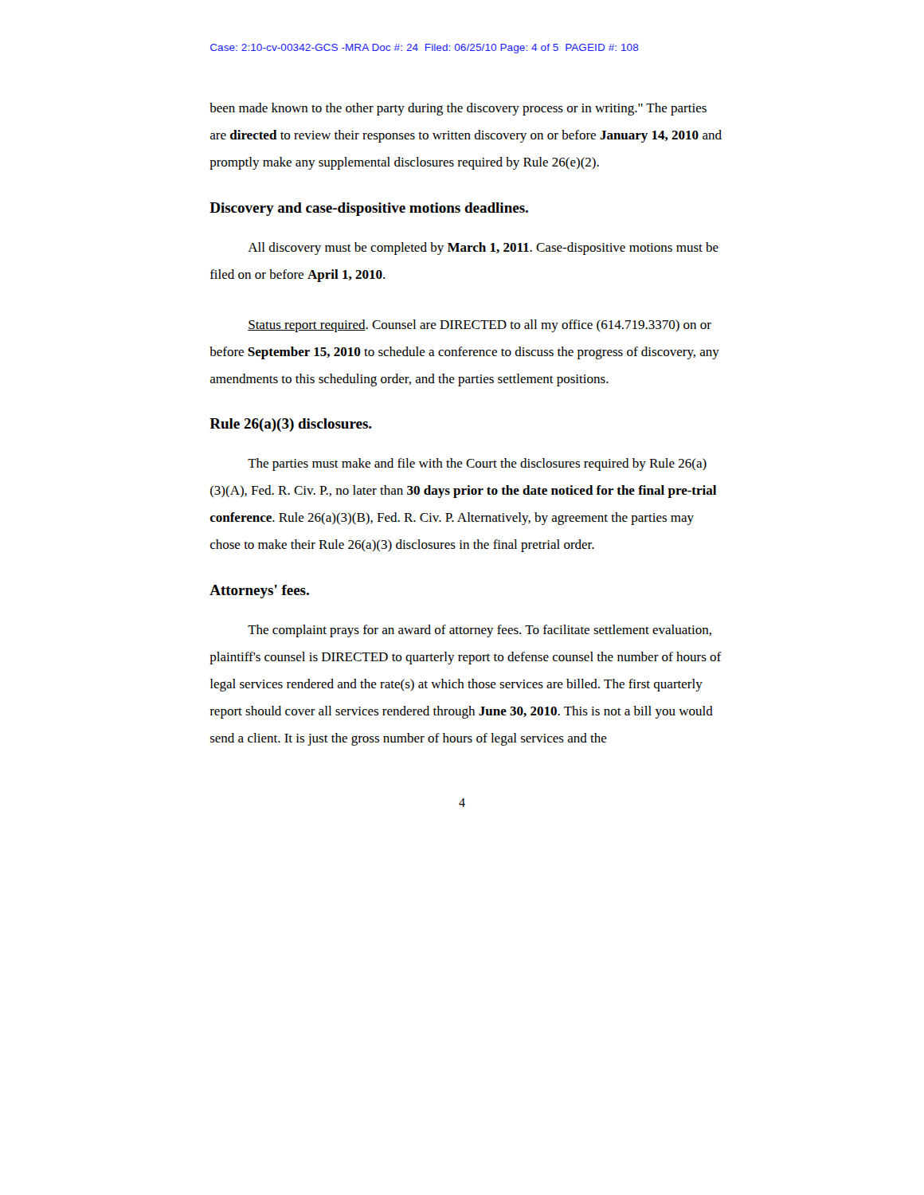Case: 2:10-cv-00342-GCS -MRA Doc #: 24 Filed: 06/25/10 Page: 4 of 5 PAGEID #: 108
been made known to the other party during the discovery process or in writing." The parties are directed to review their responses to written discovery on or before January 14, 2010 and promptly make any supplemental disclosures required by Rule 26(e)(2).
Discovery and case-dispositive motions deadlines.
All discovery must be completed by March 1, 2011. Case-dispositive motions must be filed on or before April 1, 2010.
Status report required. Counsel are DIRECTED to all my office (614.719.3370) on or before September 15, 2010 to schedule a conference to discuss the progress of discovery, any amendments to this scheduling order, and the parties settlement positions.
Rule 26(a)(3) disclosures.
The parties must make and file with the Court the disclosures required by Rule 26(a)(3)(A), Fed. R. Civ. P., no later than 30 days prior to the date noticed for the final pre-trial conference. Rule 26(a)(3)(B), Fed. R. Civ. P. Alternatively, by agreement the parties may chose to make their Rule 26(a)(3) disclosures in the final pretrial order.
Attorneys' fees.
The complaint prays for an award of attorney fees. To facilitate settlement evalu­ation, plaintiff's counsel is DIRECTED to quarterly report to defense counsel the number of hours of legal services rendered and the rate(s) at which those services are billed. The first quarterly report should cover all services rendered through June 30, 2010. This is not a bill you would send a client. It is just the gross number of hours of legal services and the
4